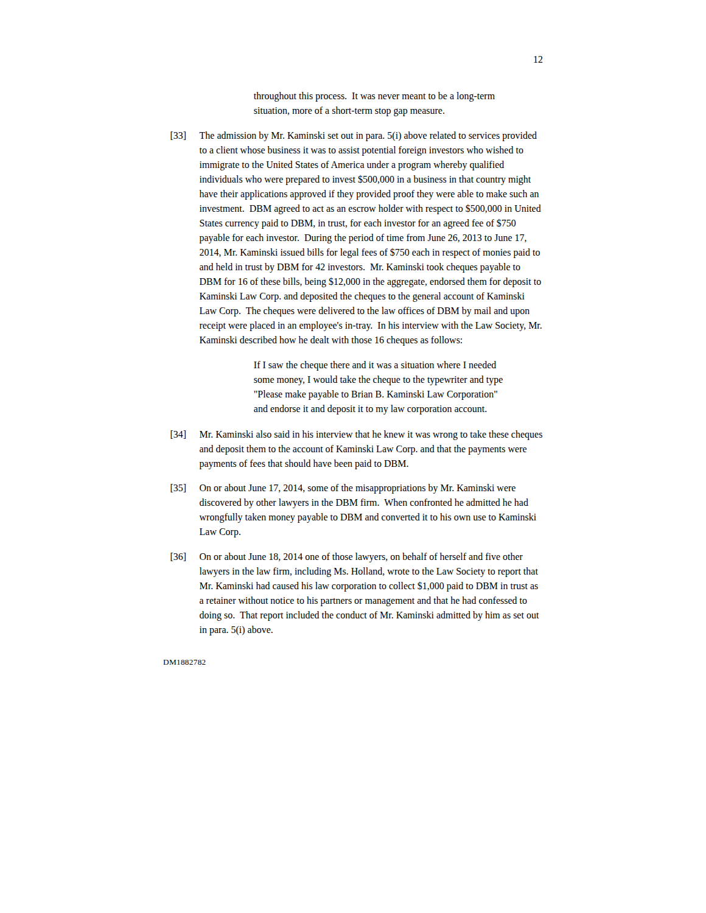12
throughout this process. It was never meant to be a long-term situation, more of a short-term stop gap measure.
[33]
The admission by Mr. Kaminski set out in para. 5(i) above related to services provided to a client whose business it was to assist potential foreign investors who wished to immigrate to the United States of America under a program whereby qualified individuals who were prepared to invest $500,000 in a business in that country might have their applications approved if they provided proof they were able to make such an investment. DBM agreed to act as an escrow holder with respect to $500,000 in United States currency paid to DBM, in trust, for each investor for an agreed fee of $750 payable for each investor. During the period of time from June 26, 2013 to June 17, 2014, Mr. Kaminski issued bills for legal fees of $750 each in respect of monies paid to and held in trust by DBM for 42 investors. Mr. Kaminski took cheques payable to DBM for 16 of these bills, being $12,000 in the aggregate, endorsed them for deposit to Kaminski Law Corp. and deposited the cheques to the general account of Kaminski Law Corp. The cheques were delivered to the law offices of DBM by mail and upon receipt were placed in an employee's in-tray. In his interview with the Law Society, Mr. Kaminski described how he dealt with those 16 cheques as follows:
If I saw the cheque there and it was a situation where I needed some money, I would take the cheque to the typewriter and type "Please make payable to Brian B. Kaminski Law Corporation" and endorse it and deposit it to my law corporation account.
[34]
Mr. Kaminski also said in his interview that he knew it was wrong to take these cheques and deposit them to the account of Kaminski Law Corp. and that the payments were payments of fees that should have been paid to DBM.
[35]
On or about June 17, 2014, some of the misappropriations by Mr. Kaminski were discovered by other lawyers in the DBM firm. When confronted he admitted he had wrongfully taken money payable to DBM and converted it to his own use to Kaminski Law Corp.
[36]
On or about June 18, 2014 one of those lawyers, on behalf of herself and five other lawyers in the law firm, including Ms. Holland, wrote to the Law Society to report that Mr. Kaminski had caused his law corporation to collect $1,000 paid to DBM in trust as a retainer without notice to his partners or management and that he had confessed to doing so. That report included the conduct of Mr. Kaminski admitted by him as set out in para. 5(i) above.
DM1882782